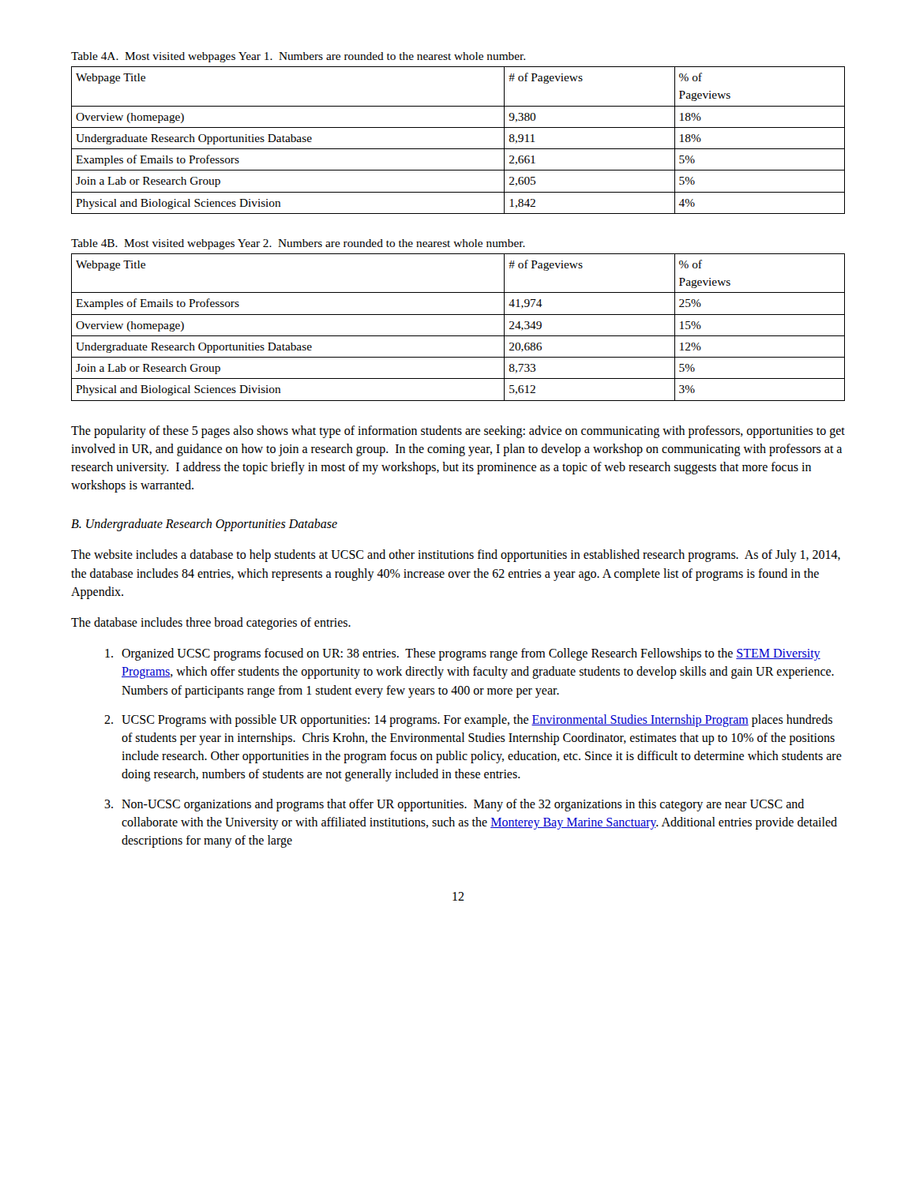Table 4A. Most visited webpages Year 1. Numbers are rounded to the nearest whole number.
| Webpage Title | # of Pageviews | % of Pageviews |
| --- | --- | --- |
| Overview (homepage) | 9,380 | 18% |
| Undergraduate Research Opportunities Database | 8,911 | 18% |
| Examples of Emails to Professors | 2,661 | 5% |
| Join a Lab or Research Group | 2,605 | 5% |
| Physical and Biological Sciences Division | 1,842 | 4% |
Table 4B. Most visited webpages Year 2. Numbers are rounded to the nearest whole number.
| Webpage Title | # of Pageviews | % of Pageviews |
| --- | --- | --- |
| Examples of Emails to Professors | 41,974 | 25% |
| Overview (homepage) | 24,349 | 15% |
| Undergraduate Research Opportunities Database | 20,686 | 12% |
| Join a Lab or Research Group | 8,733 | 5% |
| Physical and Biological Sciences Division | 5,612 | 3% |
The popularity of these 5 pages also shows what type of information students are seeking: advice on communicating with professors, opportunities to get involved in UR, and guidance on how to join a research group. In the coming year, I plan to develop a workshop on communicating with professors at a research university. I address the topic briefly in most of my workshops, but its prominence as a topic of web research suggests that more focus in workshops is warranted.
B. Undergraduate Research Opportunities Database
The website includes a database to help students at UCSC and other institutions find opportunities in established research programs. As of July 1, 2014, the database includes 84 entries, which represents a roughly 40% increase over the 62 entries a year ago. A complete list of programs is found in the Appendix.
The database includes three broad categories of entries.
Organized UCSC programs focused on UR: 38 entries. These programs range from College Research Fellowships to the STEM Diversity Programs, which offer students the opportunity to work directly with faculty and graduate students to develop skills and gain UR experience. Numbers of participants range from 1 student every few years to 400 or more per year.
UCSC Programs with possible UR opportunities: 14 programs. For example, the Environmental Studies Internship Program places hundreds of students per year in internships. Chris Krohn, the Environmental Studies Internship Coordinator, estimates that up to 10% of the positions include research. Other opportunities in the program focus on public policy, education, etc. Since it is difficult to determine which students are doing research, numbers of students are not generally included in these entries.
Non-UCSC organizations and programs that offer UR opportunities. Many of the 32 organizations in this category are near UCSC and collaborate with the University or with affiliated institutions, such as the Monterey Bay Marine Sanctuary. Additional entries provide detailed descriptions for many of the large
12